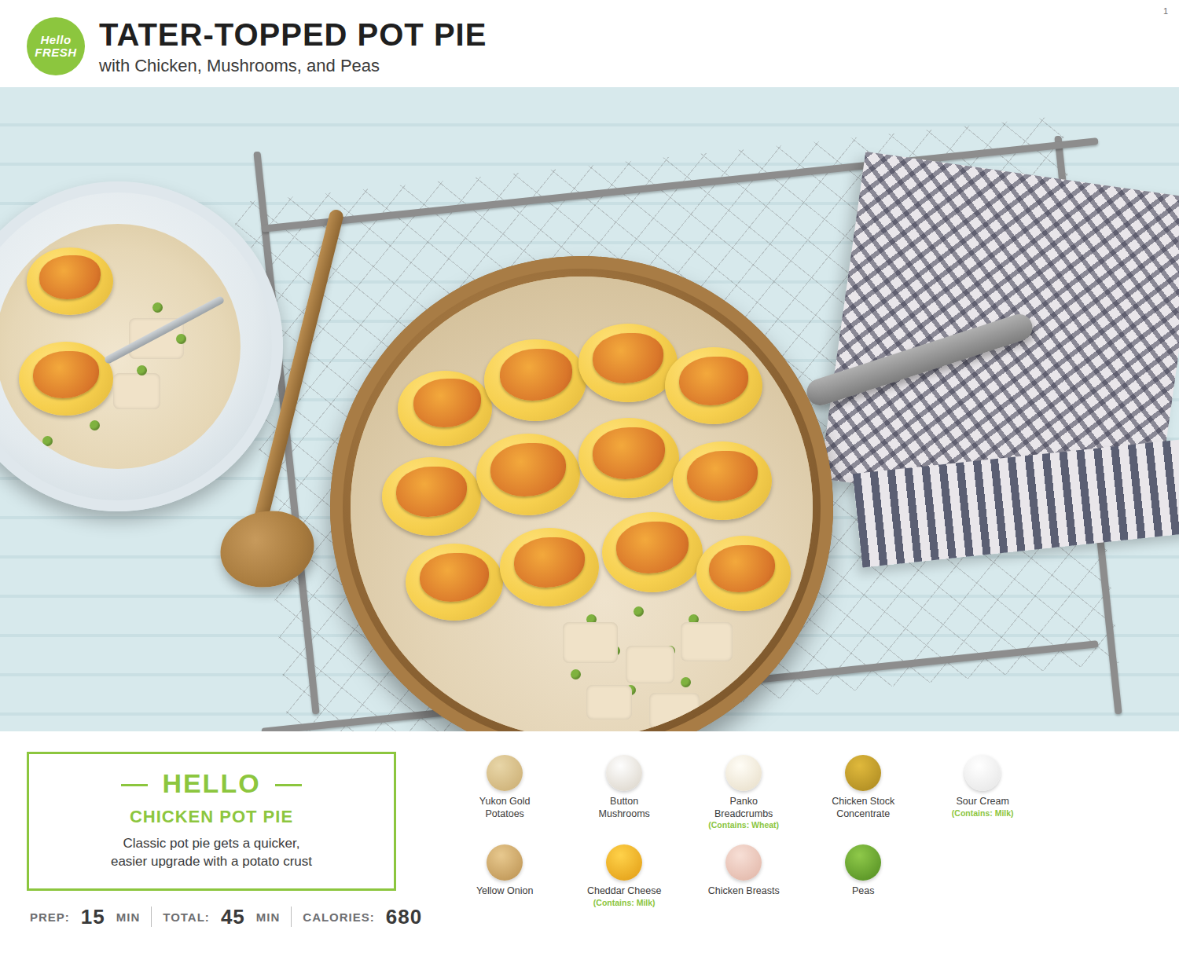1
Hello FRESH
Tater-Topped Pot Pie
with Chicken, Mushrooms, and Peas
HELLO
Chicken Pot Pie
Classic pot pie gets a quicker,
easier upgrade with a potato crust
PREP: 15 MIN TOTAL: 45 MIN CALORIES: 680
Yukon Gold
Potatoes
Button
Mushrooms
Panko
Breadcrumbs (Contains: Wheat)
Chicken Stock
Concentrate
Sour Cream (Contains: Milk)
Yellow Onion
Cheddar Cheese (Contains: Milk)
Chicken Breasts
Peas